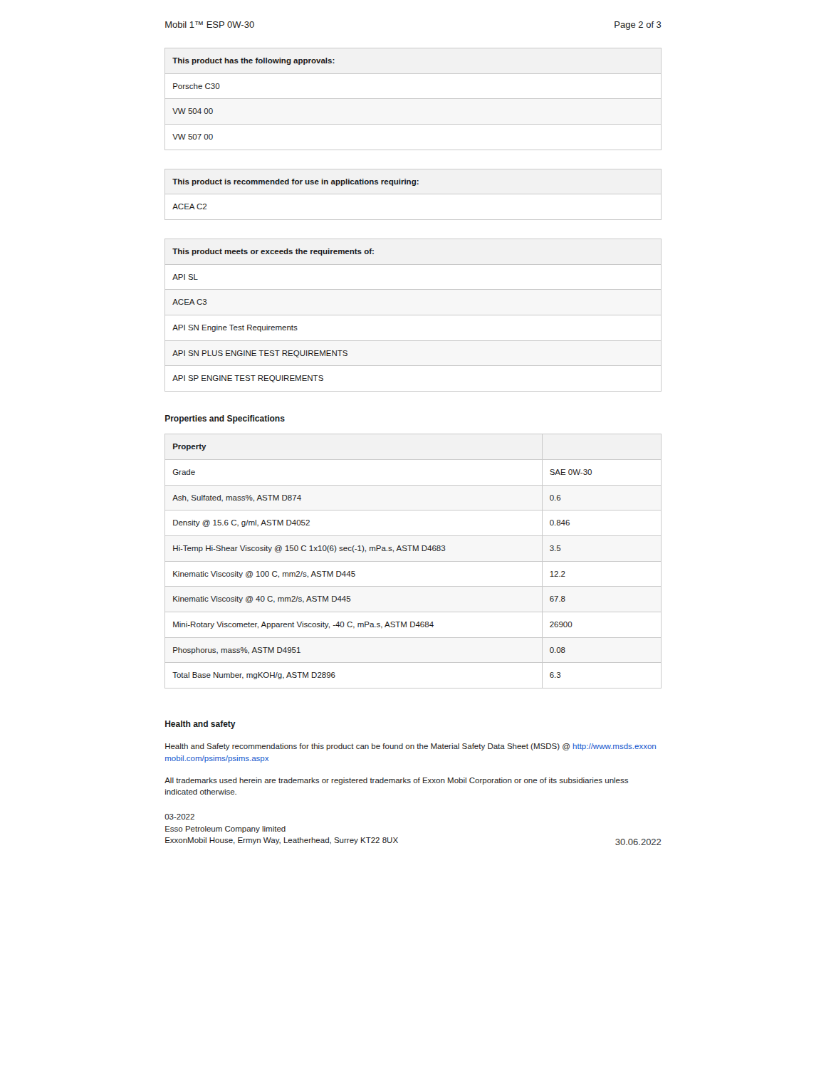Mobil 1™ ESP 0W-30
Page 2 of 3
| This product has the following approvals: |
| --- |
| Porsche C30 |
| VW 504 00 |
| VW 507 00 |
| This product is recommended for use in applications requiring: |
| --- |
| ACEA C2 |
| This product meets or exceeds the requirements of: |
| --- |
| API SL |
| ACEA C3 |
| API SN Engine Test Requirements |
| API SN PLUS ENGINE TEST REQUIREMENTS |
| API SP ENGINE TEST REQUIREMENTS |
Properties and Specifications
| Property | |
| --- | --- |
| Grade | SAE 0W-30 |
| Ash, Sulfated, mass%, ASTM D874 | 0.6 |
| Density @ 15.6 C, g/ml, ASTM D4052 | 0.846 |
| Hi-Temp Hi-Shear Viscosity @ 150 C 1x10(6) sec(-1), mPa.s, ASTM D4683 | 3.5 |
| Kinematic Viscosity @ 100 C, mm2/s, ASTM D445 | 12.2 |
| Kinematic Viscosity @ 40 C, mm2/s, ASTM D445 | 67.8 |
| Mini-Rotary Viscometer, Apparent Viscosity, -40 C, mPa.s, ASTM D4684 | 26900 |
| Phosphorus, mass%, ASTM D4951 | 0.08 |
| Total Base Number, mgKOH/g, ASTM D2896 | 6.3 |
Health and safety
Health and Safety recommendations for this product can be found on the Material Safety Data Sheet (MSDS) @ http://www.msds.exxonmobil.com/psims/psims.aspx
All trademarks used herein are trademarks or registered trademarks of Exxon Mobil Corporation or one of its subsidiaries unless indicated otherwise.
03-2022
Esso Petroleum Company limited
ExxonMobil House, Ermyn Way, Leatherhead, Surrey KT22 8UX
30.06.2022